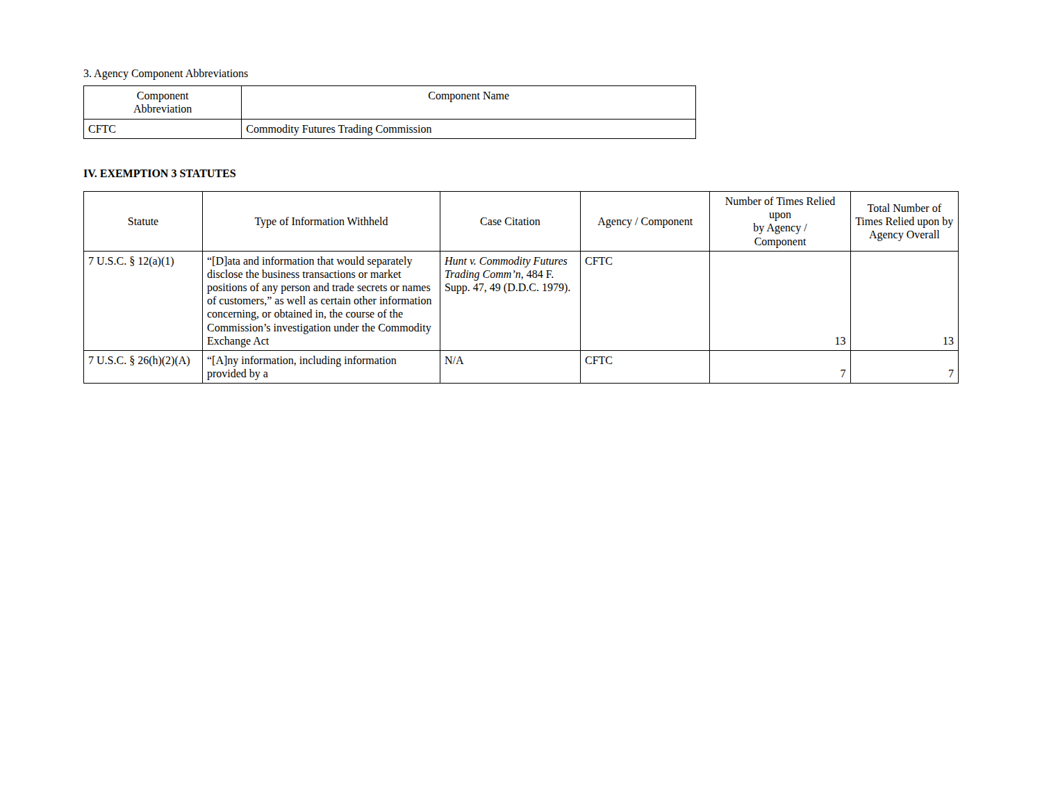3. Agency Component Abbreviations
| Component Abbreviation | Component Name |
| --- | --- |
| CFTC | Commodity Futures Trading Commission |
IV. EXEMPTION 3 STATUTES
| Statute | Type of Information Withheld | Case Citation | Agency / Component | Number of Times Relied upon by Agency / Component | Total Number of Times Relied upon by Agency Overall |
| --- | --- | --- | --- | --- | --- |
| 7 U.S.C. § 12(a)(1) | “[D]ata and information that would separately disclose the business transactions or market positions of any person and trade secrets or names of customers,” as well as certain other information concerning, or obtained in, the course of the Commission’s investigation under the Commodity Exchange Act | Hunt v. Commodity Futures Trading Comm’n , 484 F. Supp. 47, 49 (D.D.C. 1979). | CFTC | 13 | 13 |
| 7 U.S.C. § 26(h)(2)(A) | “[A]ny information, including information provided by a | N/A | CFTC | 7 | 7 |